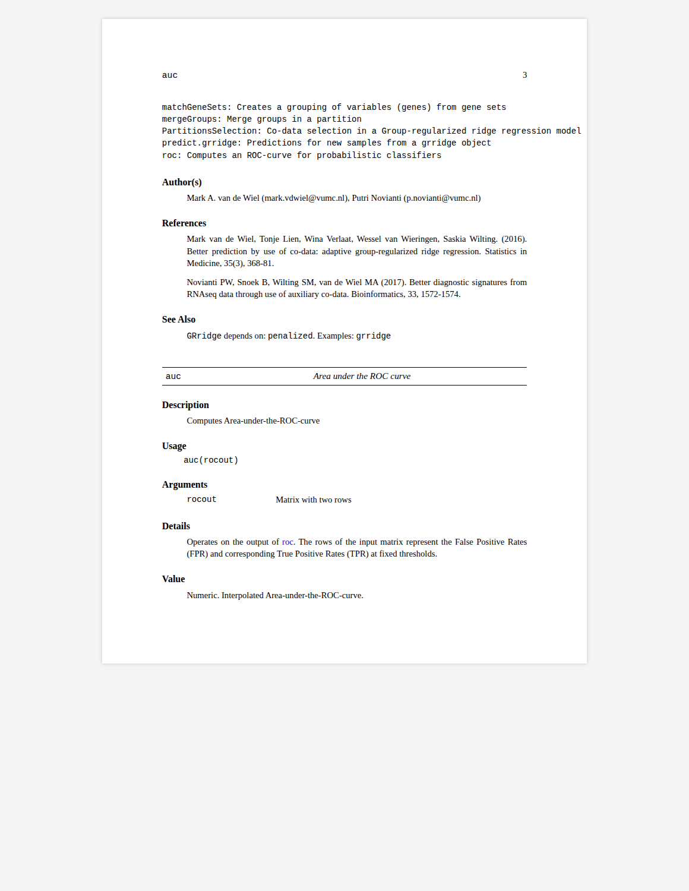auc
3
matchGeneSets: Creates a grouping of variables (genes) from gene sets
mergeGroups: Merge groups in a partition
PartitionsSelection: Co-data selection in a Group-regularized ridge regression model
predict.grridge: Predictions for new samples from a grridge object
roc: Computes an ROC-curve for probabilistic classifiers
Author(s)
Mark A. van de Wiel (mark.vdwiel@vumc.nl), Putri Novianti (p.novianti@vumc.nl)
References
Mark van de Wiel, Tonje Lien, Wina Verlaat, Wessel van Wieringen, Saskia Wilting. (2016). Better prediction by use of co-data: adaptive group-regularized ridge regression. Statistics in Medicine, 35(3), 368-81.
Novianti PW, Snoek B, Wilting SM, van de Wiel MA (2017). Better diagnostic signatures from RNAseq data through use of auxiliary co-data. Bioinformatics, 33, 1572-1574.
See Also
GRridge depends on: penalized. Examples: grridge
auc
Area under the ROC curve
Description
Computes Area-under-the-ROC-curve
Usage
auc(rocout)
Arguments
| rocout | Matrix with two rows |
Details
Operates on the output of roc. The rows of the input matrix represent the False Positive Rates (FPR) and corresponding True Positive Rates (TPR) at fixed thresholds.
Value
Numeric. Interpolated Area-under-the-ROC-curve.